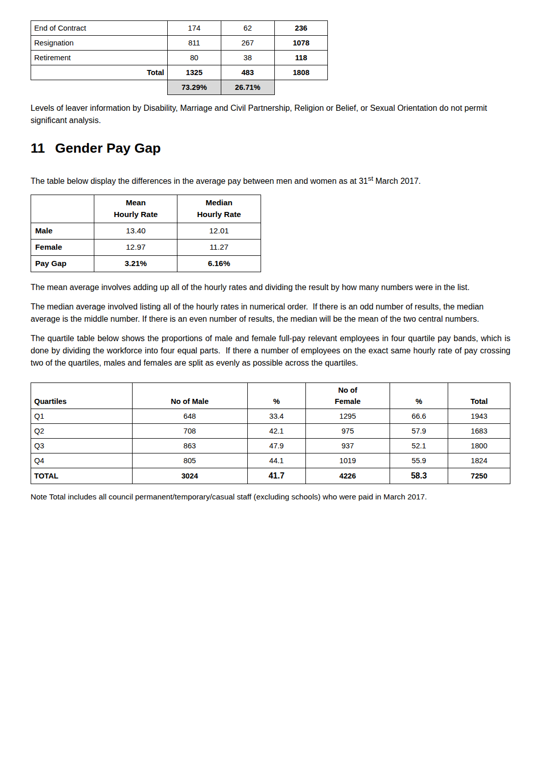| End of Contract | 174 | 62 | 236 |
| Resignation | 811 | 267 | 1078 |
| Retirement | 80 | 38 | 118 |
| Total | 1325 | 483 | 1808 |
| | 73.29% | 26.71% | |
Levels of leaver information by Disability, Marriage and Civil Partnership, Religion or Belief, or Sexual Orientation do not permit significant analysis.
11 Gender Pay Gap
The table below display the differences in the average pay between men and women as at 31st March 2017.
| | Mean Hourly Rate | Median Hourly Rate |
| --- | --- | --- |
| Male | 13.40 | 12.01 |
| Female | 12.97 | 11.27 |
| Pay Gap | 3.21% | 6.16% |
The mean average involves adding up all of the hourly rates and dividing the result by how many numbers were in the list.
The median average involved listing all of the hourly rates in numerical order. If there is an odd number of results, the median average is the middle number. If there is an even number of results, the median will be the mean of the two central numbers.
The quartile table below shows the proportions of male and female full-pay relevant employees in four quartile pay bands, which is done by dividing the workforce into four equal parts. If there a number of employees on the exact same hourly rate of pay crossing two of the quartiles, males and females are split as evenly as possible across the quartiles.
| Quartiles | No of Male | % | No of Female | % | Total |
| --- | --- | --- | --- | --- | --- |
| Q1 | 648 | 33.4 | 1295 | 66.6 | 1943 |
| Q2 | 708 | 42.1 | 975 | 57.9 | 1683 |
| Q3 | 863 | 47.9 | 937 | 52.1 | 1800 |
| Q4 | 805 | 44.1 | 1019 | 55.9 | 1824 |
| TOTAL | 3024 | 41.7 | 4226 | 58.3 | 7250 |
Note Total includes all council permanent/temporary/casual staff (excluding schools) who were paid in March 2017.